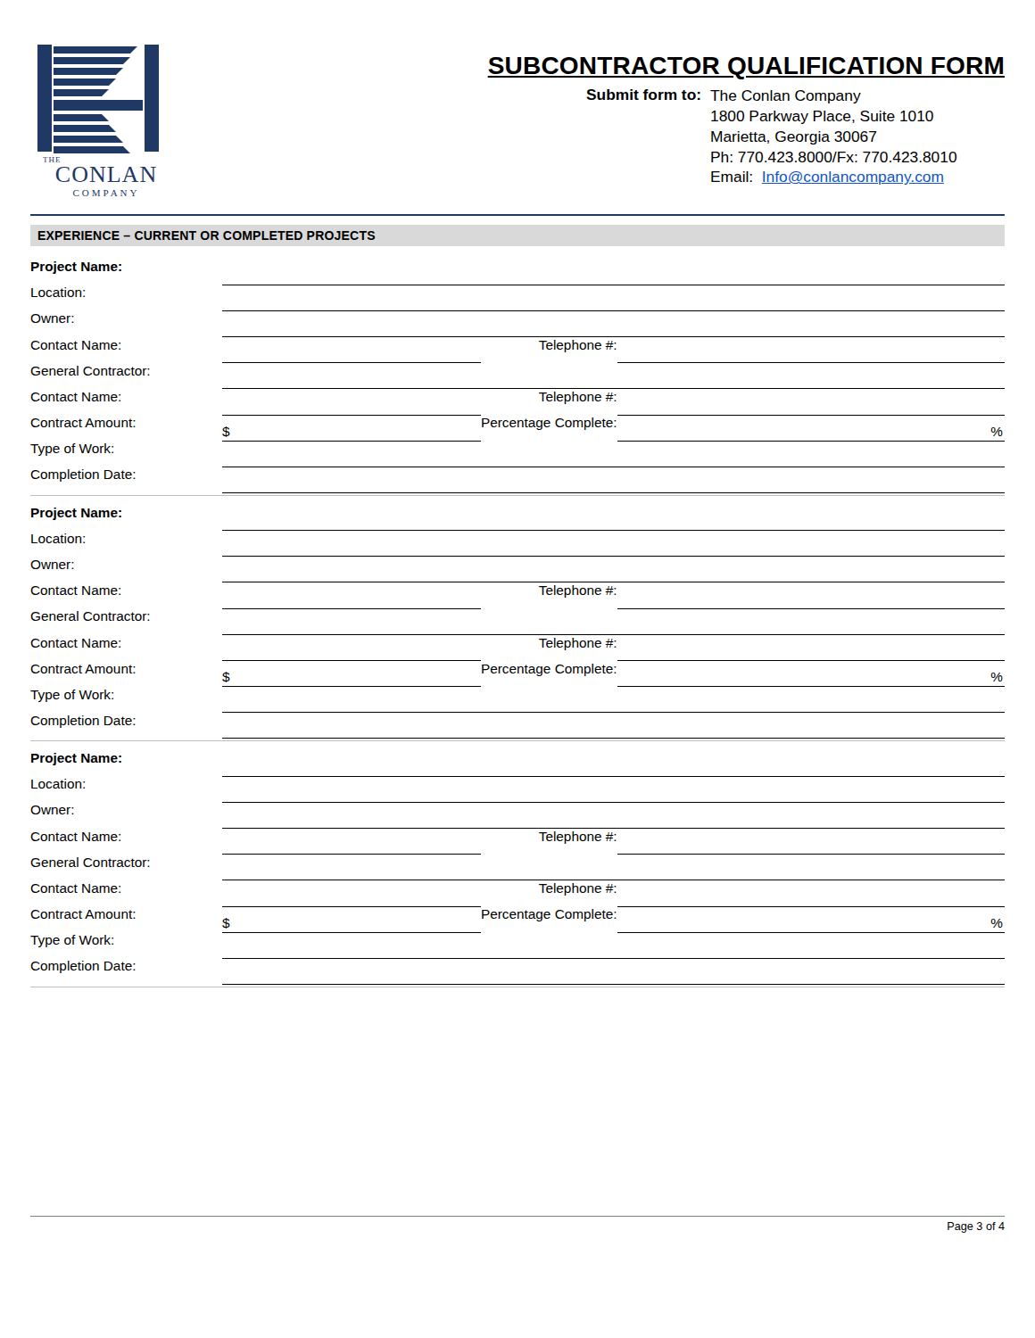CONLAN COMPANY THE
SUBCONTRACTOR QUALIFICATION FORM
Submit form to:
The Conlan Company
1800 Parkway Place, Suite 1010
Marietta, Georgia 30067
Ph: 770.423.8000/Fx: 770.423.8010
Email: Info@conlancompany.com
EXPERIENCE – CURRENT OR COMPLETED PROJECTS
| Project Name: | |
| Location: | |
| Owner: | |
| Contact Name: | | Telephone #: | |
| General Contractor: | |
| Contact Name: | | Telephone #: | |
| Contract Amount: | $ | Percentage Complete: | % |
| Type of Work: | |
| Completion Date: | |
| Project Name: | |
| Location: | |
| Owner: | |
| Contact Name: | | Telephone #: | |
| General Contractor: | |
| Contact Name: | | Telephone #: | |
| Contract Amount: | $ | Percentage Complete: | % |
| Type of Work: | |
| Completion Date: | |
| Project Name: | |
| Location: | |
| Owner: | |
| Contact Name: | | Telephone #: | |
| General Contractor: | |
| Contact Name: | | Telephone #: | |
| Contract Amount: | $ | Percentage Complete: | % |
| Type of Work: | |
| Completion Date: | |
Page 3 of 4